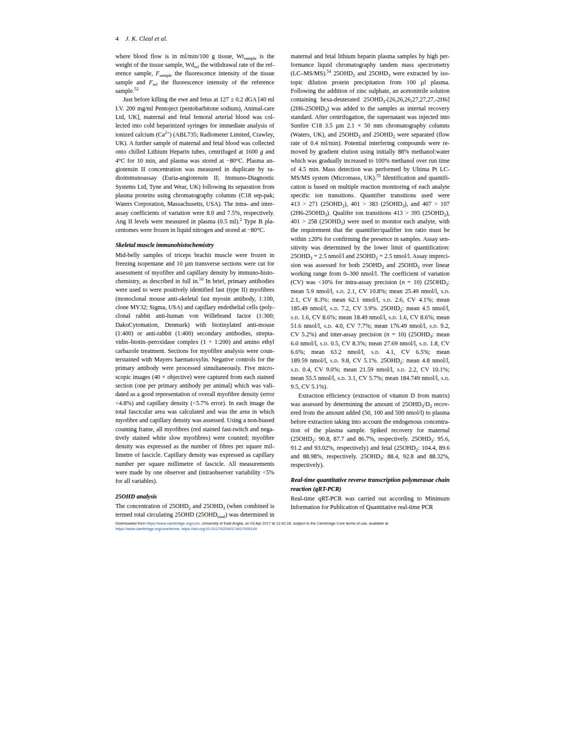4 J. K. Cleal et al.
where blood flow is in ml/min/100 g tissue, Wtsample is the weight of the tissue sample, Wdref the withdrawal rate of the reference sample, Fsample the fluorescence intensity of the tissue sample and Fref the fluorescence intensity of the reference sample.52
Just before killing the ewe and fetus at 127 ± 0.2 dGA [40 ml I.V. 200 mg/ml Pentoject (pentobarbitone sodium), Animal-care Ltd, UK], maternal and fetal femoral arterial blood was collected into cold heparinized syringes for immediate analysis of ionized calcium (Ca2+) (ABL735; Radiometer Limited, Crawley, UK). A further sample of maternal and fetal blood was collected onto chilled Lithium Heparin tubes, centrifuged at 1600 g and 4°C for 10 min, and plasma was stored at −80°C. Plasma angiotensin II concentration was measured in duplicate by radioimmunoassay (Euria-angiotensin II; Immuno-Diagnostic Systems Ltd, Tyne and Wear, UK) following its separation from plasma proteins using chromatography columns (C18 sep-pak; Waters Corporation, Massachusetts, USA). The intra- and inter-assay coefficients of variation were 8.0 and 7.5%, respectively. Ang II levels were measured in plasma (0.5 ml).2 Type B placentomes were frozen in liquid nitrogen and stored at −80°C.
Skeletal muscle immunohistochemistry
Mid-belly samples of triceps brachii muscle were frozen in freezing isopentane and 10 µm transverse sections were cut for assessment of myofibre and capillary density by immuno-histochemistry, as described in full in.10 In brief, primary antibodies were used to were positively identified fast (type II) myofibres (monoclonal mouse anti-skeletal fast myosin antibody, 1:100, clone MY32; Sigma, USA) and capillary endothelial cells (polyclonal rabbit anti-human von Willebrand factor (1:300; DakoCytomation, Denmark) with biotinylated anti-mouse (1:400) or anti-rabbit (1:400) secondary antibodies, streptavidin–biotin–peroxidase complex (1 + 1:200) and amino ethyl carbazole treatment. Sections for myofibre analysis were counterstained with Mayers haematoxylin. Negative controls for the primary antibody were processed simultaneously. Five microscopic images (40 × objective) were captured from each stained section (one per primary antibody per animal) which was validated as a good representation of overall myofibre density (error <4.8%) and capillary density (<5.7% error). In each image the total fascicular area was calculated and was the area in which myofibre and capillary density was assessed. Using a non-biased counting frame, all myofibres (red stained fast-twitch and negatively stained white slow myofibres) were counted; myofibre density was expressed as the number of fibres per square millimetre of fascicle. Capillary density was expressed as capillary number per square millimetre of fascicle. All measurements were made by one observer and (intraobserver variability <5% for all variables).
25OHD analysis
The concentration of 25OHD2 and 25OHD3 (when combined is termed total circulating 25OHD (25OHDtotal) was determined in maternal and fetal lithium heparin plasma samples by high performance liquid chromatography tandem mass spectrometry (LC–MS/MS).54 25OHD2 and 25OHD3 were extracted by isotopic dilution protein precipitation from 100 µl plasma. Following the addition of zinc sulphate, an acetonitrile solution containing hexa-deuterated 25OHD3-[26,26,26,27,27,27,-2H6] (2H6-25OHD3) was added to the samples as internal recovery standard. After centrifugation, the supernatant was injected into Sunfire C18 3.5 µm 2.1 × 50 mm chromatography columns (Waters, UK), and 25OHD3 and 25OHD2 were separated (flow rate of 0.4 ml/min). Potential interfering compounds were removed by gradient elution using initially 88% methanol:water which was gradually increased to 100% methanol over run time of 4.5 min. Mass detection was performed by Ultima Pt LC-MS/MS system (Micromass, UK).55 Identification and quantification is based on multiple reaction monitoring of each analyte specific ion transitions. Quantifier transitions used were 413 > 271 (25OHD2), 401 > 383 (25OHD3), and 407 > 107 (2H6-25OHD3). Qualifer ion transitions 413 > 395 (25OHD2), 401 > 258 (25OHD3) were used to monitor each analyte, with the requirement that the quantifier/qualifier ion ratio must be within ±20% for confirming the presence in samples. Assay sensitivity was determined by the lower limit of quantification: 25OHD3 = 2.5 nmol/l and 25OHD2 = 2.5 nmol/l. Assay imprecision was assessed for both 25OHD2 and 25OHD3 over linear working range from 0–300 nmol/l. The coefficient of variation (CV) was <10% for intra-assay precision (n = 10) (25OHD3: mean 5.9 nmol/l, s.d. 2.1, CV 10.8%; mean 25.49 nmol/l, s.d. 2.1, CV 8.3%; mean 62.1 nmol/l, s.d. 2.6, CV 4.1%; mean 185.49 nmol/l, s.d. 7.2, CV 3.9%. 25OHD2: mean 4.5 nmol/l, s.d. 1.6, CV 8.6%; mean 18.49 nmol/l, s.d. 1.6, CV 8.6%; mean 51.6 nmol/l, s.d. 4.0, CV 7.7%; mean 176.49 nmol/l, s.d. 9.2, CV 5.2%) and inter-assay precision (n = 10) (25OHD3: mean 6.0 nmol/l, s.d. 0.5, CV 8.3%; mean 27.69 nmol/l, s.d. 1.8, CV 6.6%; mean 63.2 nmol/l, s.d. 4.1, CV 6.5%; mean 189.59 nmol/l, s.d. 9.8, CV 5.1%. 25OHD2: mean 4.8 nmol/l, s.d. 0.4, CV 9.0%; mean 21.59 nmol/l, s.d. 2.2, CV 10.1%; mean 55.5 nmol/l, s.d. 3.1, CV 5.7%; mean 184.749 nmol/l, s.d. 9.5, CV 5.1%).
Extraction efficiency (extraction of vitamin D from matrix) was assessed by determining the amount of 25OHD3/D2 recovered from the amount added (50, 100 and 500 nmol/l) to plasma before extraction taking into account the endogenous concentration of the plasma sample. Spiked recovery for maternal (25OHD2: 90.8, 87.7 and 86.7%, respectively. 25OHD3: 95.6, 91.2 and 93.02%, respectively) and fetal (25OHD2: 104.4, 89.6 and 88.98%, respectively. 25OHD3: 88.4, 92.8 and 88.32%, respectively).
Real-time quantitative reverse transcription polymerasae chain reaction (qRT-PCR)
Real-time qRT-PCR was carried out according to Minimum Information for Publication of Quantitative real-time PCR
Downloaded from https://www.cambridge.org/core. University of East Anglia, on 03 Apr 2017 at 12:42:28, subject to the Cambridge Core terms of use, available at
https://www.cambridge.org/core/terms. https://doi.org/10.1017/S2040174417000149